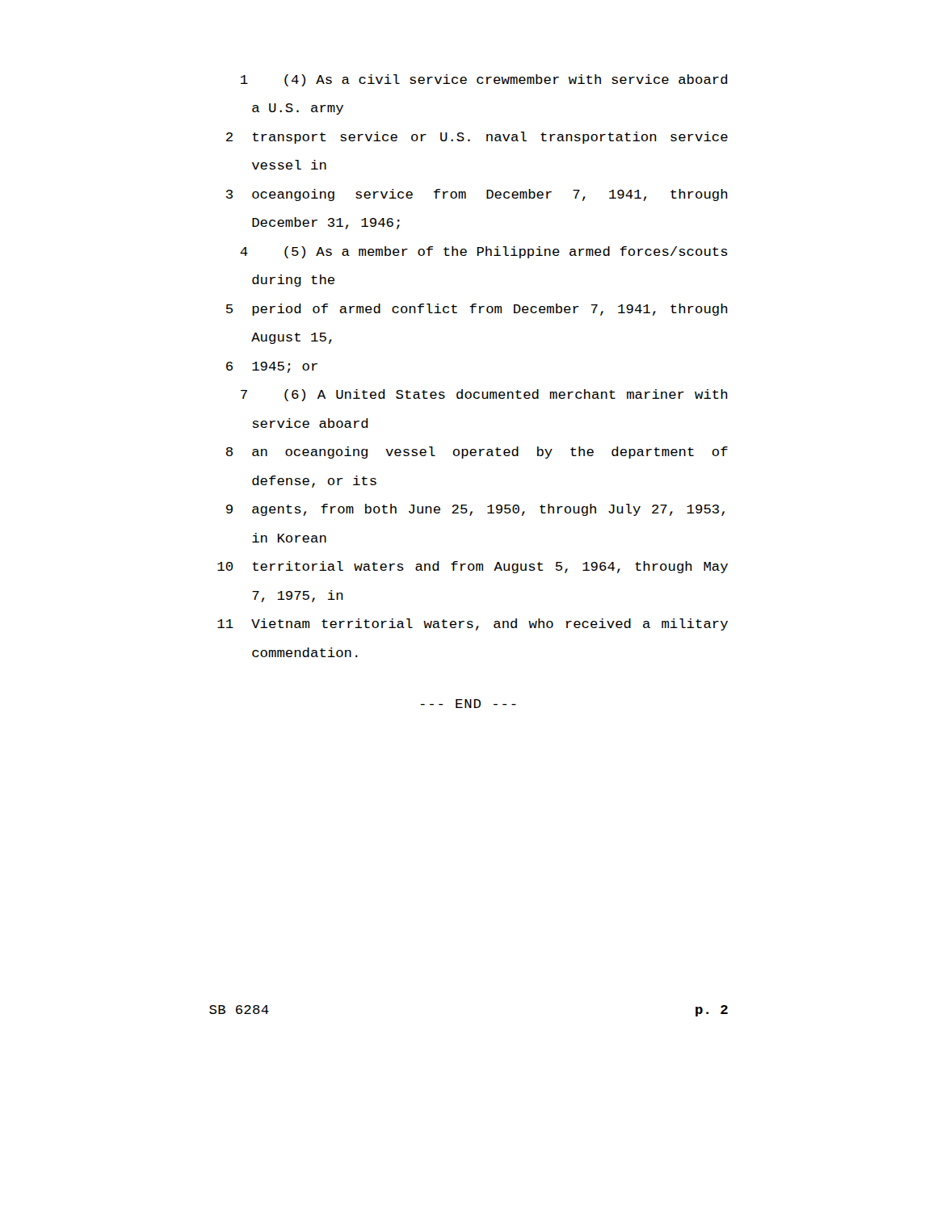(4) As a civil service crewmember with service aboard a U.S. army
transport service or U.S. naval transportation service vessel in
oceangoing service from December 7, 1941, through December 31, 1946;
(5) As a member of the Philippine armed forces/scouts during the
period of armed conflict from December 7, 1941, through August 15,
1945; or
(6) A United States documented merchant mariner with service aboard
an oceangoing vessel operated by the department of defense, or its
agents, from both June 25, 1950, through July 27, 1953, in Korean
territorial waters and from August 5, 1964, through May 7, 1975, in
Vietnam territorial waters, and who received a military commendation.
--- END ---
SB 6284 p. 2